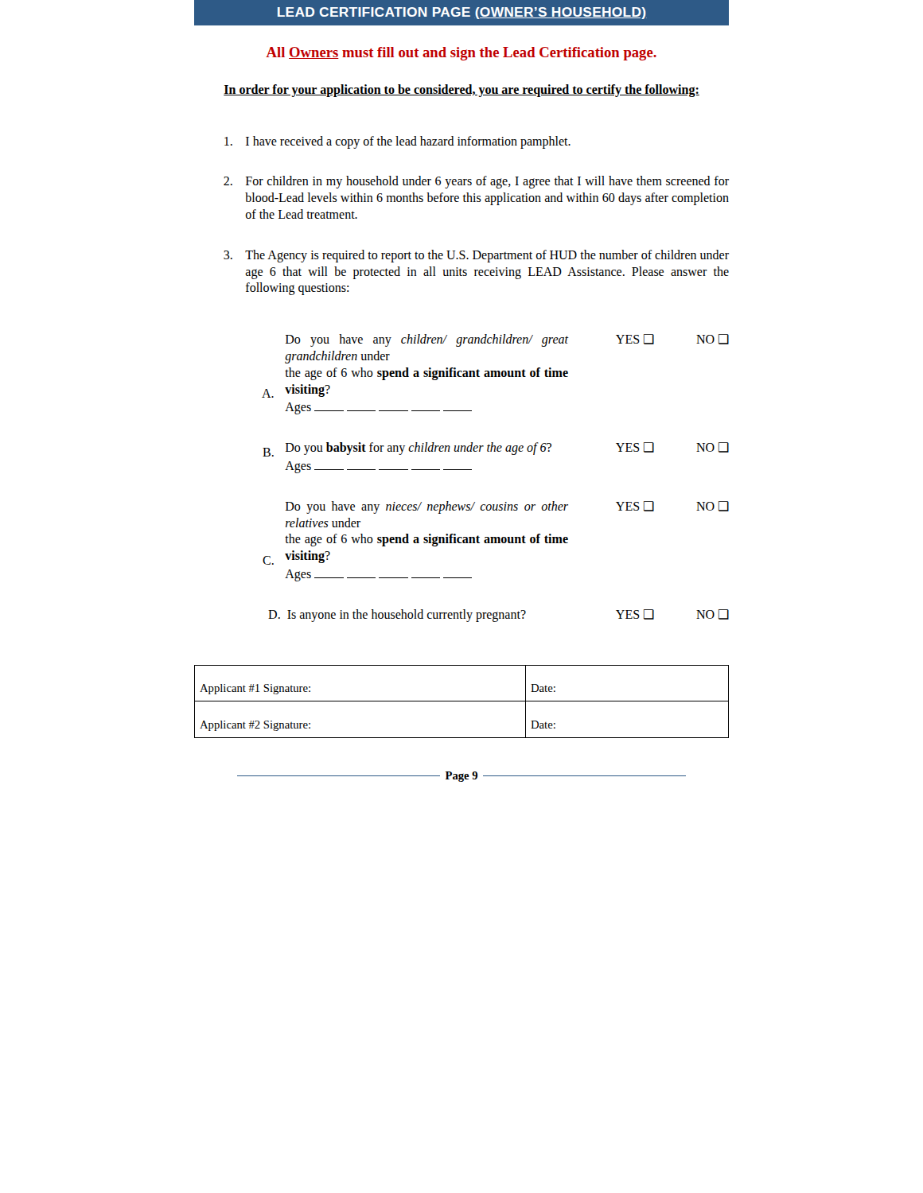LEAD CERTIFICATION PAGE (OWNER’S HOUSEHOLD)
All Owners must fill out and sign the Lead Certification page.
In order for your application to be considered, you are required to certify the following:
I have received a copy of the lead hazard information pamphlet.
For children in my household under 6 years of age, I agree that I will have them screened for blood-Lead levels within 6 months before this application and within 60 days after completion of the Lead treatment.
The Agency is required to report to the U.S. Department of HUD the number of children under age 6 that will be protected in all units receiving LEAD Assistance. Please answer the following questions:
Do you have any children/ grandchildren/ great grandchildren under
the age of 6 who spend a significant amount of time visiting?
YES ❑NO ❑
Ages
Do you babysit for any children under the age of 6?
YES ❑NO ❑
Ages
Do you have any nieces/ nephews/ cousins or other relatives under
the age of 6 who spend a significant amount of time visiting?
YES ❑NO ❑
Ages
D. Is anyone in the household currently pregnant?
YES ❑NO ❑
| Applicant #1 Signature: | Date: |
| Applicant #2 Signature: | Date: |
Page 9